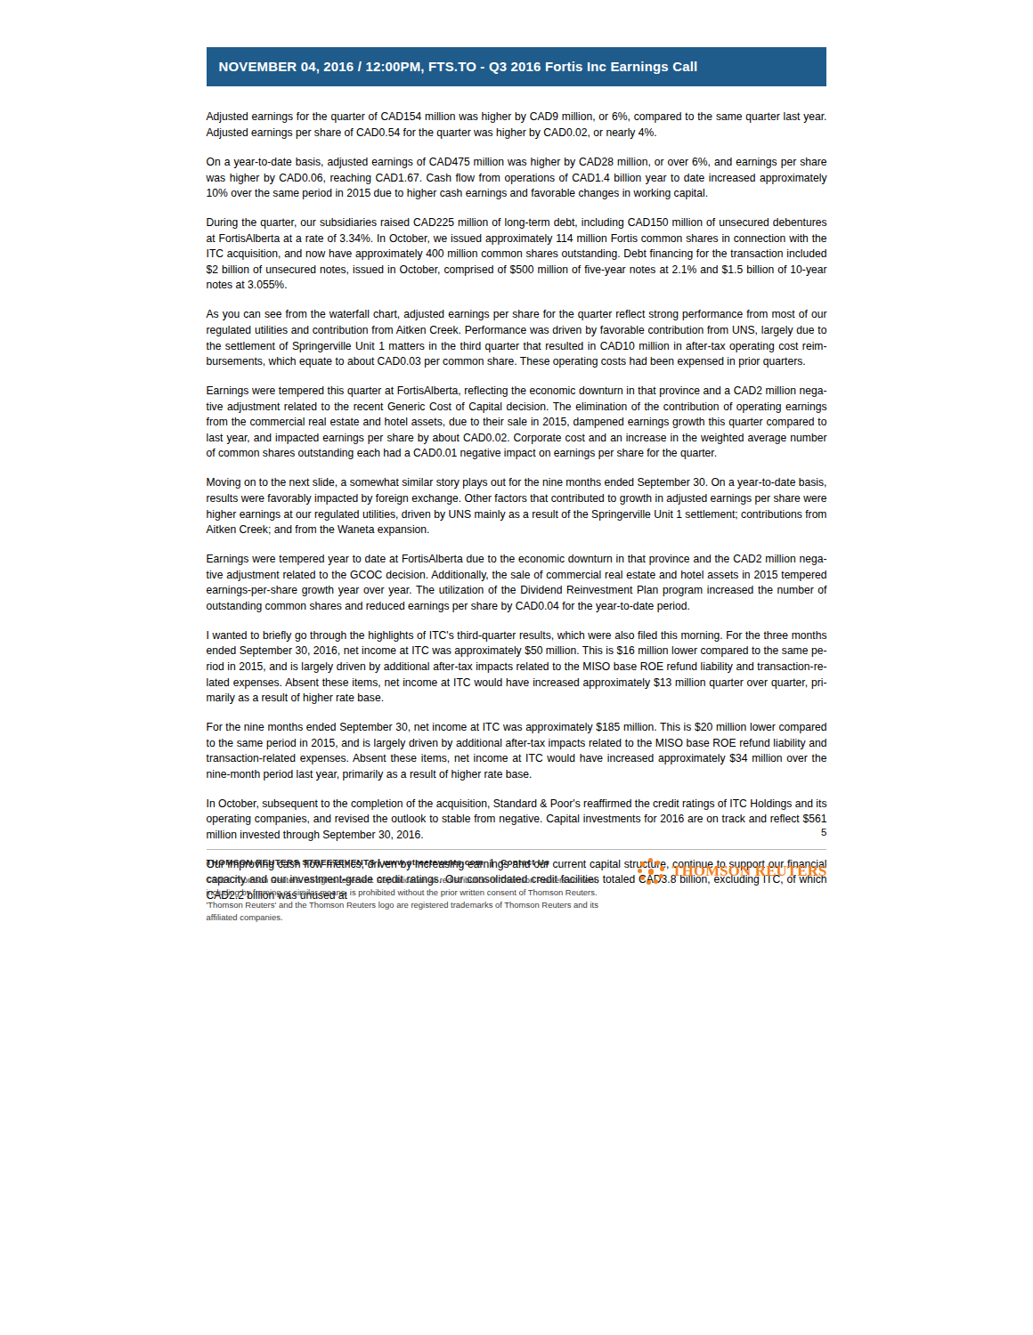NOVEMBER 04, 2016 / 12:00PM, FTS.TO - Q3 2016 Fortis Inc Earnings Call
Adjusted earnings for the quarter of CAD154 million was higher by CAD9 million, or 6%, compared to the same quarter last year. Adjusted earnings per share of CAD0.54 for the quarter was higher by CAD0.02, or nearly 4%.
On a year-to-date basis, adjusted earnings of CAD475 million was higher by CAD28 million, or over 6%, and earnings per share was higher by CAD0.06, reaching CAD1.67. Cash flow from operations of CAD1.4 billion year to date increased approximately 10% over the same period in 2015 due to higher cash earnings and favorable changes in working capital.
During the quarter, our subsidiaries raised CAD225 million of long-term debt, including CAD150 million of unsecured debentures at FortisAlberta at a rate of 3.34%. In October, we issued approximately 114 million Fortis common shares in connection with the ITC acquisition, and now have approximately 400 million common shares outstanding. Debt financing for the transaction included $2 billion of unsecured notes, issued in October, comprised of $500 million of five-year notes at 2.1% and $1.5 billion of 10-year notes at 3.055%.
As you can see from the waterfall chart, adjusted earnings per share for the quarter reflect strong performance from most of our regulated utilities and contribution from Aitken Creek. Performance was driven by favorable contribution from UNS, largely due to the settlement of Springerville Unit 1 matters in the third quarter that resulted in CAD10 million in after-tax operating cost reimbursements, which equate to about CAD0.03 per common share. These operating costs had been expensed in prior quarters.
Earnings were tempered this quarter at FortisAlberta, reflecting the economic downturn in that province and a CAD2 million negative adjustment related to the recent Generic Cost of Capital decision. The elimination of the contribution of operating earnings from the commercial real estate and hotel assets, due to their sale in 2015, dampened earnings growth this quarter compared to last year, and impacted earnings per share by about CAD0.02. Corporate cost and an increase in the weighted average number of common shares outstanding each had a CAD0.01 negative impact on earnings per share for the quarter.
Moving on to the next slide, a somewhat similar story plays out for the nine months ended September 30. On a year-to-date basis, results were favorably impacted by foreign exchange. Other factors that contributed to growth in adjusted earnings per share were higher earnings at our regulated utilities, driven by UNS mainly as a result of the Springerville Unit 1 settlement; contributions from Aitken Creek; and from the Waneta expansion.
Earnings were tempered year to date at FortisAlberta due to the economic downturn in that province and the CAD2 million negative adjustment related to the GCOC decision. Additionally, the sale of commercial real estate and hotel assets in 2015 tempered earnings-per-share growth year over year. The utilization of the Dividend Reinvestment Plan program increased the number of outstanding common shares and reduced earnings per share by CAD0.04 for the year-to-date period.
I wanted to briefly go through the highlights of ITC's third-quarter results, which were also filed this morning. For the three months ended September 30, 2016, net income at ITC was approximately $50 million. This is $16 million lower compared to the same period in 2015, and is largely driven by additional after-tax impacts related to the MISO base ROE refund liability and transaction-related expenses. Absent these items, net income at ITC would have increased approximately $13 million quarter over quarter, primarily as a result of higher rate base.
For the nine months ended September 30, net income at ITC was approximately $185 million. This is $20 million lower compared to the same period in 2015, and is largely driven by additional after-tax impacts related to the MISO base ROE refund liability and transaction-related expenses. Absent these items, net income at ITC would have increased approximately $34 million over the nine-month period last year, primarily as a result of higher rate base.
In October, subsequent to the completion of the acquisition, Standard & Poor's reaffirmed the credit ratings of ITC Holdings and its operating companies, and revised the outlook to stable from negative. Capital investments for 2016 are on track and reflect $561 million invested through September 30, 2016.
Our improving cash flow metrics, driven by increasing earnings and our current capital structure, continue to support our financial capacity and our investment-grade credit ratings. Our consolidated credit facilities totaled CAD3.8 billion, excluding ITC, of which CAD2.2 billion was unused at
5
THOMSON REUTERS STREETEVENTS | www.streetevents.com | Contact Us
©2016 Thomson Reuters. All rights reserved. Republication or redistribution of Thomson Reuters content, including by framing or similar means, is prohibited without the prior written consent of Thomson Reuters. 'Thomson Reuters' and the Thomson Reuters logo are registered trademarks of Thomson Reuters and its affiliated companies.
THOMSON REUTERS